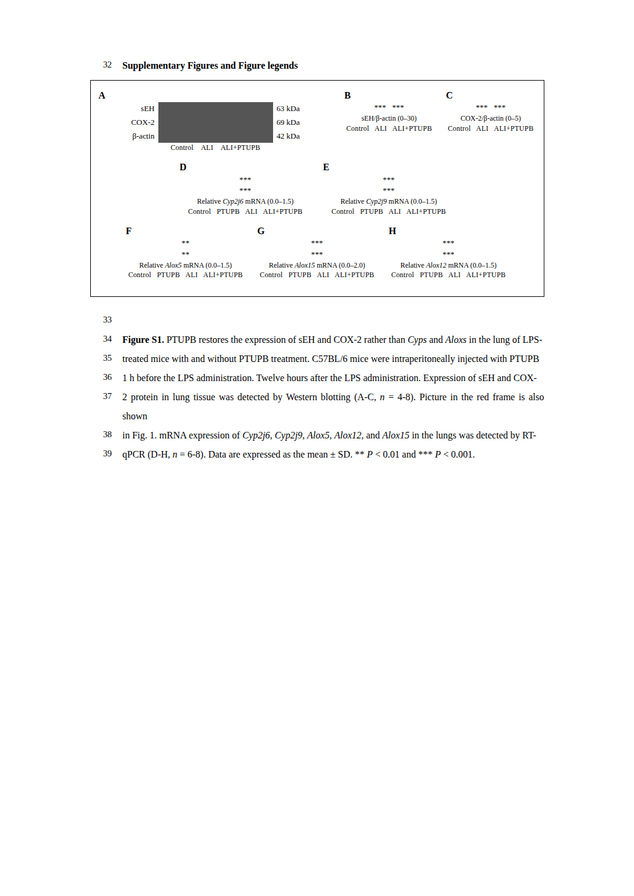32
Supplementary Figures and Figure legends
A
| sEH | | 63 kDa |
| COX-2 | | 69 kDa |
| β-actin | | 42 kDa |
Control ALI ALI+PTUPB
B
*** ***
sEH/β-actin (0–30)
Control ALI ALI+PTUPB
C
*** ***
COX-2/β-actin (0–5)
Control ALI ALI+PTUPB
D
***
***
Relative Cyp2j6 mRNA (0.0–1.5)
Control PTUPB ALI ALI+PTUPB
E
***
***
Relative Cyp2j9 mRNA (0.0–1.5)
Control PTUPB ALI ALI+PTUPB
F
**
**
Relative Alox5 mRNA (0.0–1.5)
Control PTUPB ALI ALI+PTUPB
G
***
***
Relative Alox15 mRNA (0.0–2.0)
Control PTUPB ALI ALI+PTUPB
H
***
***
Relative Alox12 mRNA (0.0–1.5)
Control PTUPB ALI ALI+PTUPB
33
34
Figure S1. PTUPB restores the expression of sEH and COX-2 rather than Cyps and Aloxs in the lung of LPS-
35
treated mice with and without PTUPB treatment. C57BL/6 mice were intraperitoneally injected with PTUPB
36
1 h before the LPS administration. Twelve hours after the LPS administration. Expression of sEH and COX-
37
2 protein in lung tissue was detected by Western blotting (A-C, n = 4-8). Picture in the red frame is also shown
38
in Fig. 1. mRNA expression of Cyp2j6, Cyp2j9, Alox5, Alox12, and Alox15 in the lungs was detected by RT-
39
qPCR (D-H, n = 6-8). Data are expressed as the mean ± SD. ** P < 0.01 and *** P < 0.001.